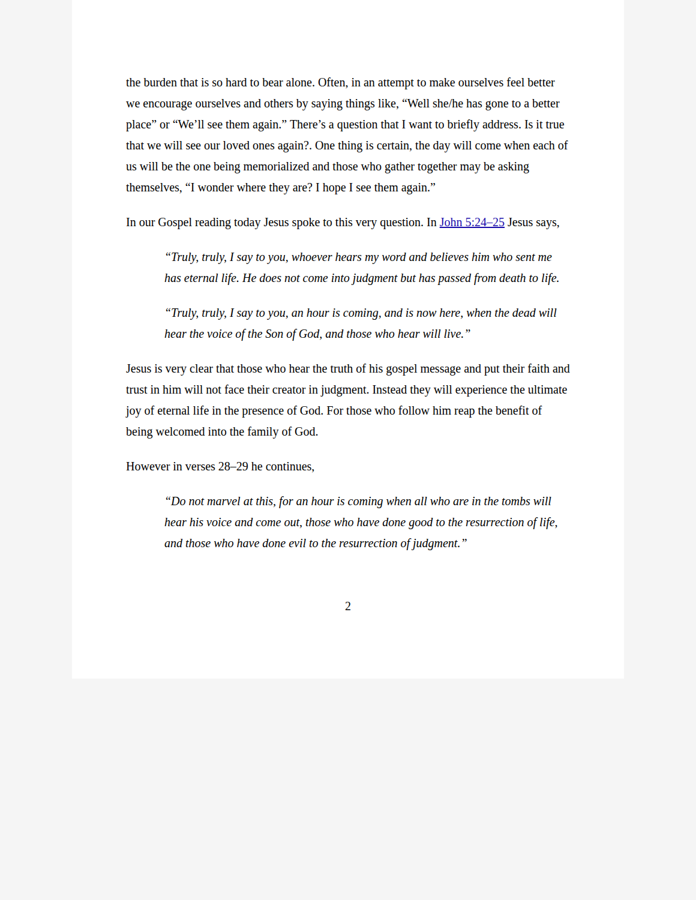the burden that is so hard to bear alone. Often, in an attempt to make ourselves feel better we encourage ourselves and others by saying things like, “Well she/he has gone to a better place” or “We’ll see them again.” There’s a question that I want to briefly address. Is it true that we will see our loved ones again?. One thing is certain, the day will come when each of us will be the one being memorialized and those who gather together may be asking themselves, “I wonder where they are? I hope I see them again.”
In our Gospel reading today Jesus spoke to this very question. In John 5:24–25 Jesus says,
“Truly, truly, I say to you, whoever hears my word and believes him who sent me has eternal life. He does not come into judgment but has passed from death to life.
“Truly, truly, I say to you, an hour is coming, and is now here, when the dead will hear the voice of the Son of God, and those who hear will live.”
Jesus is very clear that those who hear the truth of his gospel message and put their faith and trust in him will not face their creator in judgment. Instead they will experience the ultimate joy of eternal life in the presence of God. For those who follow him reap the benefit of being welcomed into the family of God.
However in verses 28–29 he continues,
“Do not marvel at this, for an hour is coming when all who are in the tombs will hear his voice and come out, those who have done good to the resurrection of life, and those who have done evil to the resurrection of judgment.”
2